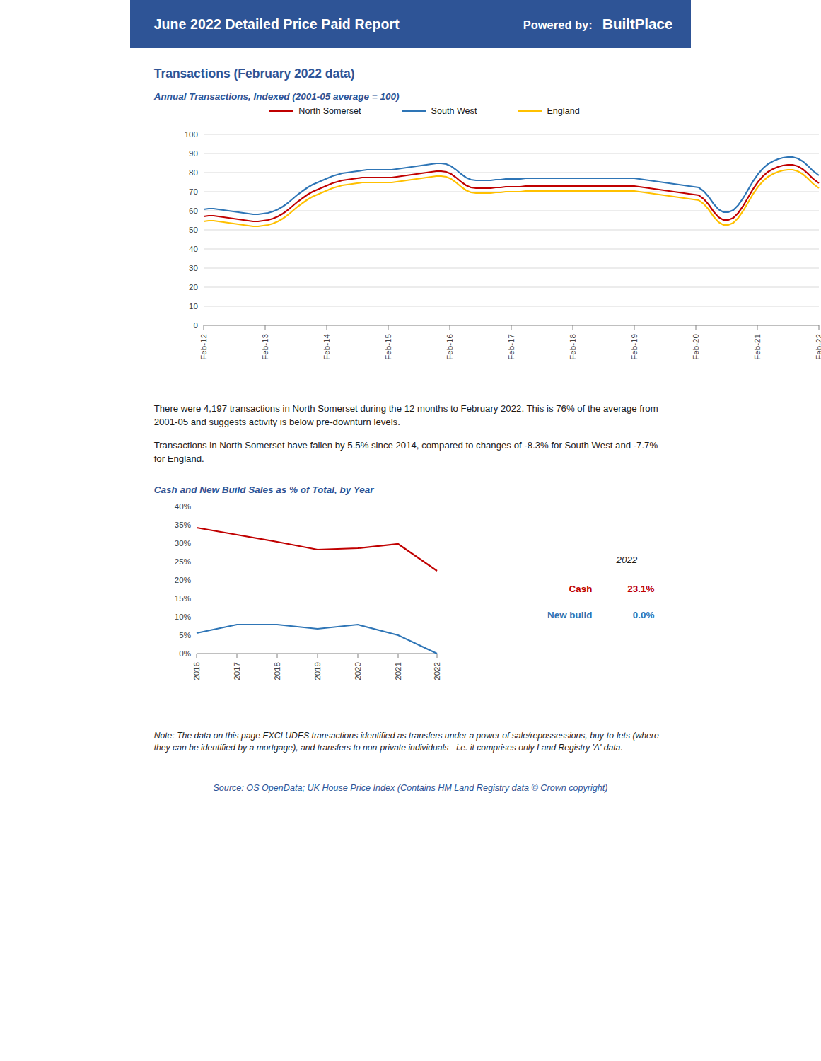June 2022 Detailed Price Paid Report
Powered by: BuiltPlace
Transactions (February 2022 data)
Annual Transactions, Indexed (2001-05 average = 100)
North Somerset
South West
England
100 90 80 70 60 50 40 30 20 10 0 Feb-12 Feb-13 Feb-14 Feb-15 Feb-16 Feb-17 Feb-18 Feb-19 Feb-20 Feb-21 Feb-22
There were 4,197 transactions in North Somerset during the 12 months to February 2022. This is 76% of the average from 2001-05 and suggests activity is below pre-downturn levels.
Transactions in North Somerset have fallen by 5.5% since 2014, compared to changes of -8.3% for South West and -7.7% for England.
Cash and New Build Sales as % of Total, by Year
40% 35% 30% 25% 20% 15% 10% 5% 0% 2016 2017 2018 2019 2020 2021 2022
2022
Cash 23.1%
New build 0.0%
Note: The data on this page EXCLUDES transactions identified as transfers under a power of sale/repossessions, buy-to-lets (where they can be identified by a mortgage), and transfers to non-private individuals - i.e. it comprises only Land Registry 'A' data.
Source: OS OpenData; UK House Price Index (Contains HM Land Registry data © Crown copyright)